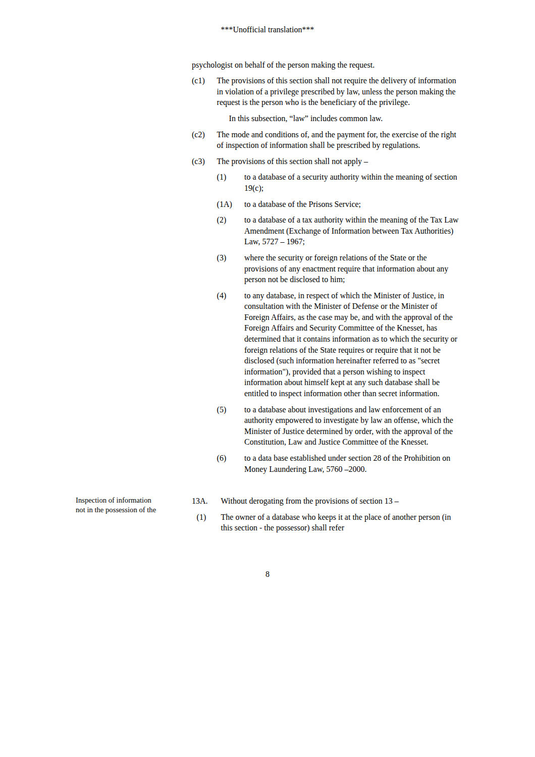***Unofficial translation***
psychologist on behalf of the person making the request.
(c1)
The provisions of this section shall not require the delivery of information in violation of a privilege prescribed by law, unless the person making the request is the person who is the beneficiary of the privilege.
In this subsection, “law” includes common law.
(c2)
The mode and conditions of, and the payment for, the exercise of the right of inspection of information shall be prescribed by regulations.
(c3)
The provisions of this section shall not apply –
(1)
to a database of a security authority within the meaning of section 19(c);
(1A)
to a database of the Prisons Service;
(2)
to a database of a tax authority within the meaning of the Tax Law Amendment (Exchange of Information between Tax Authorities) Law, 5727 – 1967;
(3)
where the security or foreign relations of the State or the provisions of any enactment require that information about any person not be disclosed to him;
(4)
to any database, in respect of which the Minister of Justice, in consultation with the Minister of Defense or the Minister of Foreign Affairs, as the case may be, and with the approval of the Foreign Affairs and Security Committee of the Knesset, has determined that it contains information as to which the security or foreign relations of the State requires or require that it not be disclosed (such information hereinafter referred to as "secret information"), provided that a person wishing to inspect information about himself kept at any such database shall be entitled to inspect information other than secret information.
(5)
to a database about investigations and law enforcement of an authority empowered to investigate by law an offense, which the Minister of Justice determined by order, with the approval of the Constitution, Law and Justice Committee of the Knesset.
(6)
to a data base established under section 28 of the Prohibition on Money Laundering Law, 5760 –2000.
Inspection of information not in the possession of the
13A.
Without derogating from the provisions of section 13 –
(1)
The owner of a database who keeps it at the place of another person (in this section - the possessor) shall refer
8